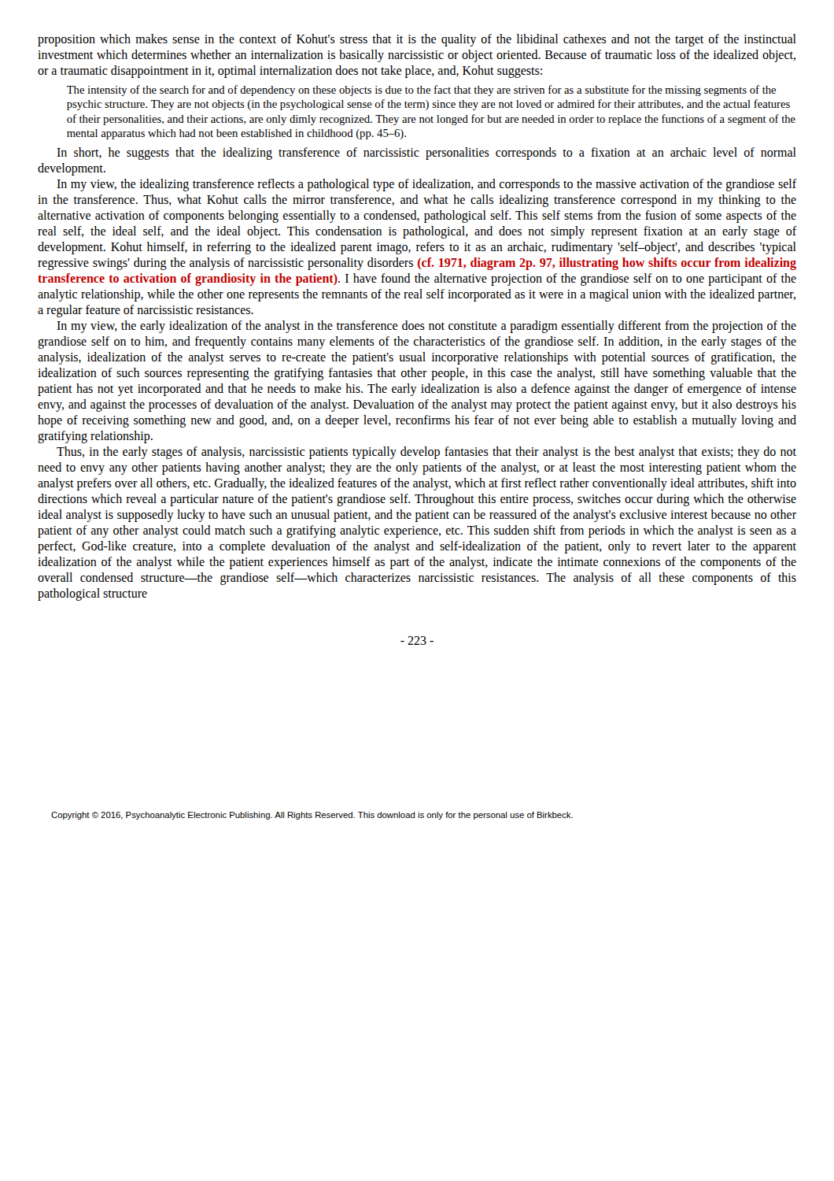proposition which makes sense in the context of Kohut's stress that it is the quality of the libidinal cathexes and not the target of the instinctual investment which determines whether an internalization is basically narcissistic or object oriented. Because of traumatic loss of the idealized object, or a traumatic disappointment in it, optimal internalization does not take place, and, Kohut suggests:
The intensity of the search for and of dependency on these objects is due to the fact that they are striven for as a substitute for the missing segments of the psychic structure. They are not objects (in the psychological sense of the term) since they are not loved or admired for their attributes, and the actual features of their personalities, and their actions, are only dimly recognized. They are not longed for but are needed in order to replace the functions of a segment of the mental apparatus which had not been established in childhood (pp. 45–6).
In short, he suggests that the idealizing transference of narcissistic personalities corresponds to a fixation at an archaic level of normal development.
In my view, the idealizing transference reflects a pathological type of idealization, and corresponds to the massive activation of the grandiose self in the transference. Thus, what Kohut calls the mirror transference, and what he calls idealizing transference correspond in my thinking to the alternative activation of components belonging essentially to a condensed, pathological self. This self stems from the fusion of some aspects of the real self, the ideal self, and the ideal object. This condensation is pathological, and does not simply represent fixation at an early stage of development. Kohut himself, in referring to the idealized parent imago, refers to it as an archaic, rudimentary 'self–object', and describes 'typical regressive swings' during the analysis of narcissistic personality disorders (cf. 1971, diagram 2p. 97, illustrating how shifts occur from idealizing transference to activation of grandiosity in the patient). I have found the alternative projection of the grandiose self on to one participant of the analytic relationship, while the other one represents the remnants of the real self incorporated as it were in a magical union with the idealized partner, a regular feature of narcissistic resistances.
In my view, the early idealization of the analyst in the transference does not constitute a paradigm essentially different from the projection of the grandiose self on to him, and frequently contains many elements of the characteristics of the grandiose self. In addition, in the early stages of the analysis, idealization of the analyst serves to re-create the patient's usual incorporative relationships with potential sources of gratification, the idealization of such sources representing the gratifying fantasies that other people, in this case the analyst, still have something valuable that the patient has not yet incorporated and that he needs to make his. The early idealization is also a defence against the danger of emergence of intense envy, and against the processes of devaluation of the analyst. Devaluation of the analyst may protect the patient against envy, but it also destroys his hope of receiving something new and good, and, on a deeper level, reconfirms his fear of not ever being able to establish a mutually loving and gratifying relationship.
Thus, in the early stages of analysis, narcissistic patients typically develop fantasies that their analyst is the best analyst that exists; they do not need to envy any other patients having another analyst; they are the only patients of the analyst, or at least the most interesting patient whom the analyst prefers over all others, etc. Gradually, the idealized features of the analyst, which at first reflect rather conventionally ideal attributes, shift into directions which reveal a particular nature of the patient's grandiose self. Throughout this entire process, switches occur during which the otherwise ideal analyst is supposedly lucky to have such an unusual patient, and the patient can be reassured of the analyst's exclusive interest because no other patient of any other analyst could match such a gratifying analytic experience, etc. This sudden shift from periods in which the analyst is seen as a perfect, God-like creature, into a complete devaluation of the analyst and self-idealization of the patient, only to revert later to the apparent idealization of the analyst while the patient experiences himself as part of the analyst, indicate the intimate connexions of the components of the overall condensed structure—the grandiose self—which characterizes narcissistic resistances. The analysis of all these components of this pathological structure
- 223 -
Copyright © 2016, Psychoanalytic Electronic Publishing. All Rights Reserved. This download is only for the personal use of Birkbeck.